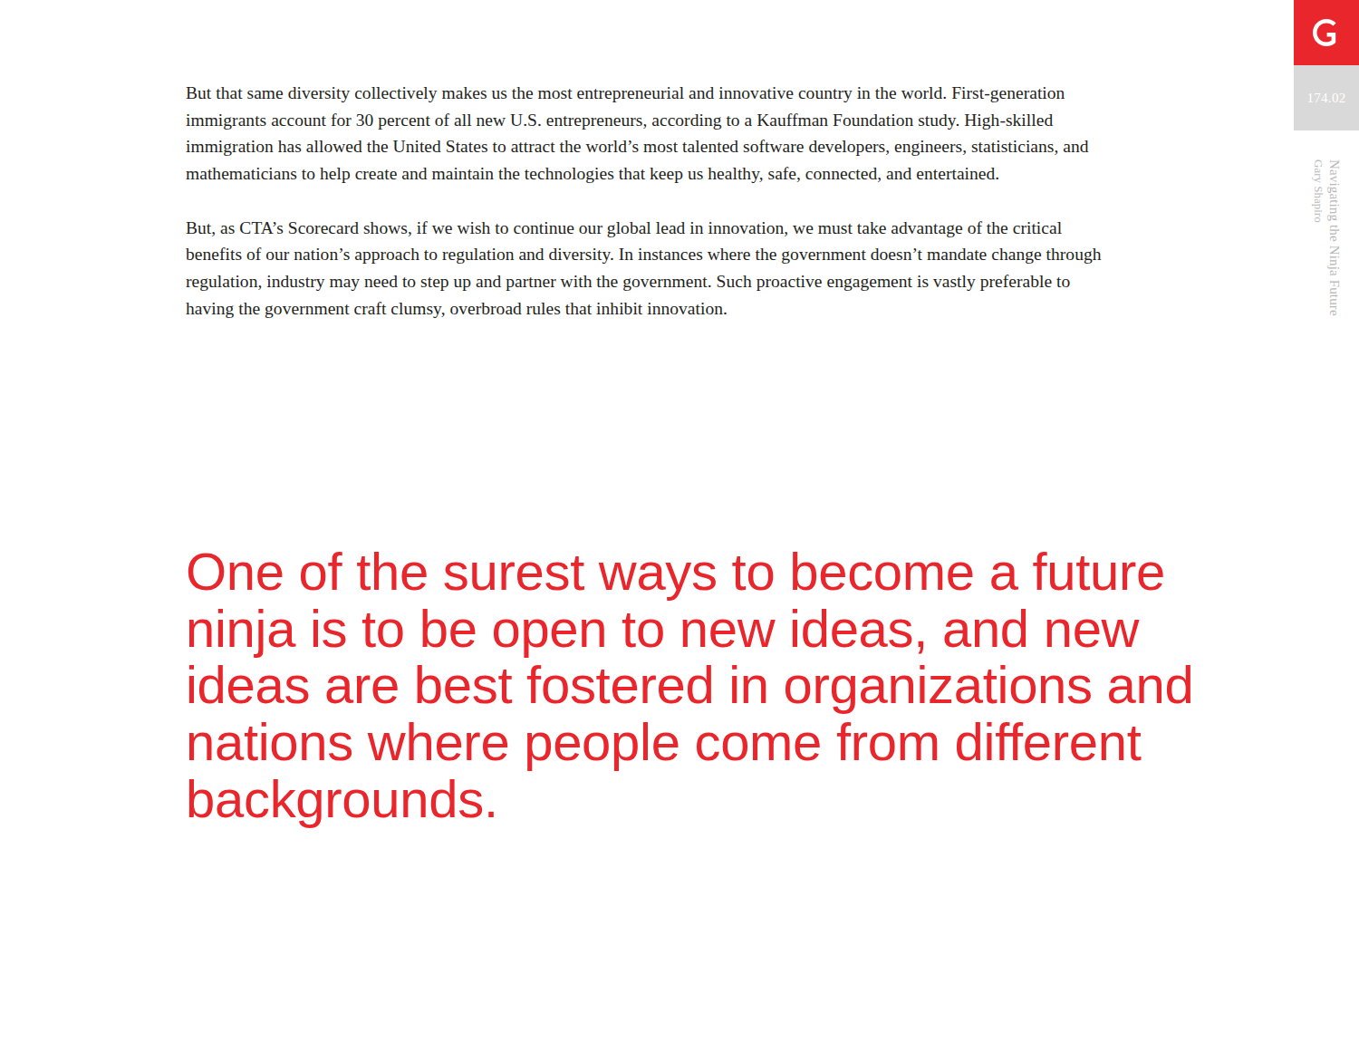But that same diversity collectively makes us the most entrepreneurial and innovative country in the world. First-generation immigrants account for 30 percent of all new U.S. entrepreneurs, according to a Kauffman Foundation study. High-skilled immigration has allowed the United States to attract the world’s most talented software developers, engineers, statisticians, and mathematicians to help create and maintain the technologies that keep us healthy, safe, connected, and entertained.
But, as CTA’s Scorecard shows, if we wish to continue our global lead in innovation, we must take advantage of the critical benefits of our nation’s approach to regulation and diversity. In instances where the government doesn’t mandate change through regulation, industry may need to step up and partner with the government. Such proactive engagement is vastly preferable to having the government craft clumsy, overbroad rules that inhibit innovation.
One of the surest ways to become a future ninja is to be open to new ideas, and new ideas are best fostered in organizations and nations where people come from different backgrounds.
174.02
Navigating the Ninja Future Gary Shapiro